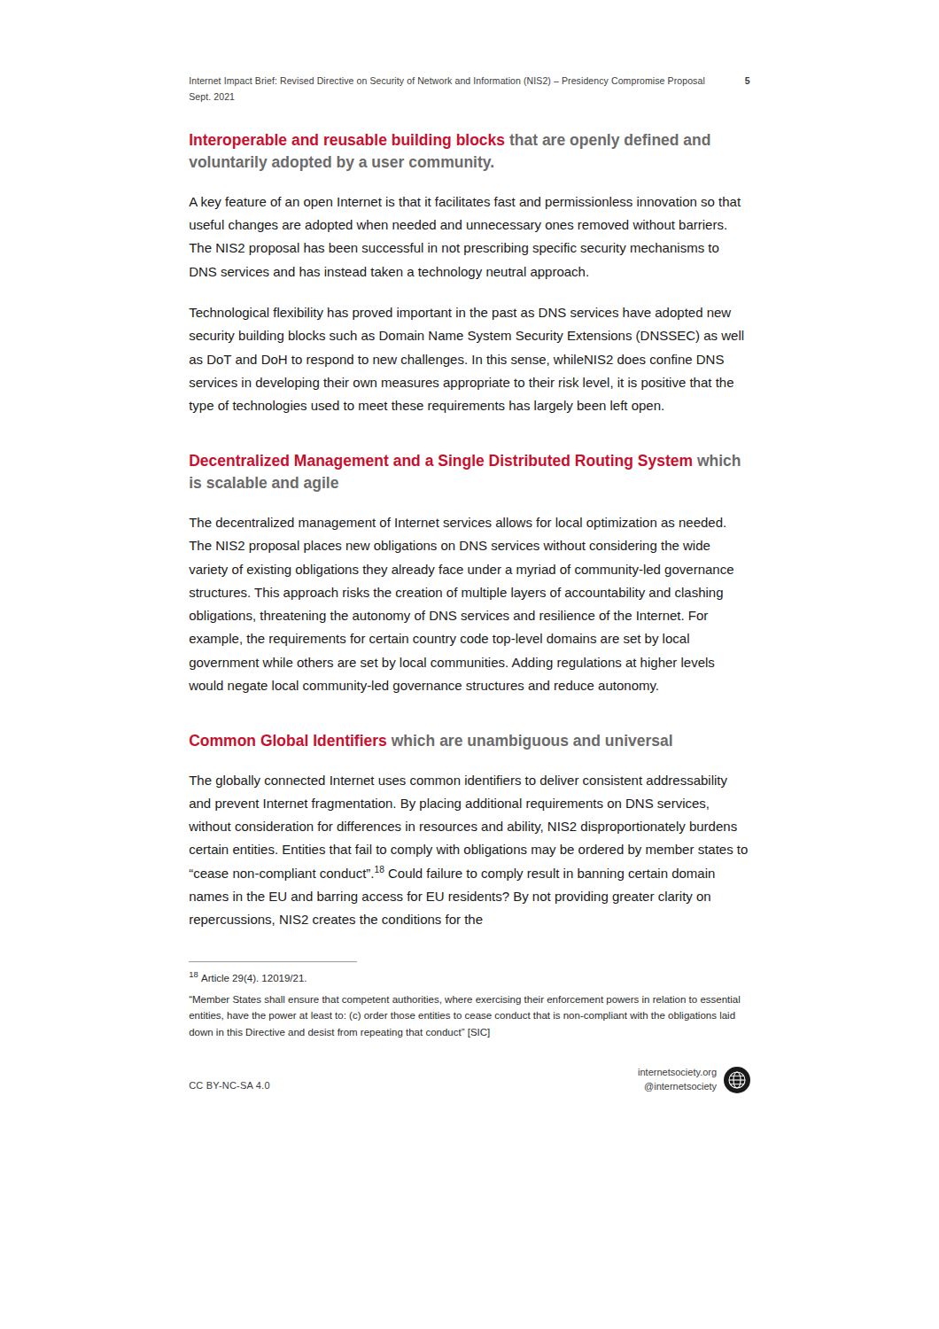Internet Impact Brief: Revised Directive on Security of Network and Information (NIS2) – Presidency Compromise Proposal Sept. 2021
5
Interoperable and reusable building blocks that are openly defined and voluntarily adopted by a user community.
A key feature of an open Internet is that it facilitates fast and permissionless innovation so that useful changes are adopted when needed and unnecessary ones removed without barriers. The NIS2 proposal has been successful in not prescribing specific security mechanisms to DNS services and has instead taken a technology neutral approach.
Technological flexibility has proved important in the past as DNS services have adopted new security building blocks such as Domain Name System Security Extensions (DNSSEC) as well as DoT and DoH to respond to new challenges. In this sense, whileNIS2 does confine DNS services in developing their own measures appropriate to their risk level, it is positive that the type of technologies used to meet these requirements has largely been left open.
Decentralized Management and a Single Distributed Routing System which is scalable and agile
The decentralized management of Internet services allows for local optimization as needed. The NIS2 proposal places new obligations on DNS services without considering the wide variety of existing obligations they already face under a myriad of community-led governance structures. This approach risks the creation of multiple layers of accountability and clashing obligations, threatening the autonomy of DNS services and resilience of the Internet. For example, the requirements for certain country code top-level domains are set by local government while others are set by local communities. Adding regulations at higher levels would negate local community-led governance structures and reduce autonomy.
Common Global Identifiers which are unambiguous and universal
The globally connected Internet uses common identifiers to deliver consistent addressability and prevent Internet fragmentation. By placing additional requirements on DNS services, without consideration for differences in resources and ability, NIS2 disproportionately burdens certain entities. Entities that fail to comply with obligations may be ordered by member states to “cease non-compliant conduct”.18 Could failure to comply result in banning certain domain names in the EU and barring access for EU residents? By not providing greater clarity on repercussions, NIS2 creates the conditions for the
18 Article 29(4). 12019/21.
“Member States shall ensure that competent authorities, where exercising their enforcement powers in relation to essential entities, have the power at least to: (c) order those entities to cease conduct that is non-compliant with the obligations laid down in this Directive and desist from repeating that conduct” [SIC]
CC BY-NC-SA 4.0
internetsociety.org
@internetsociety